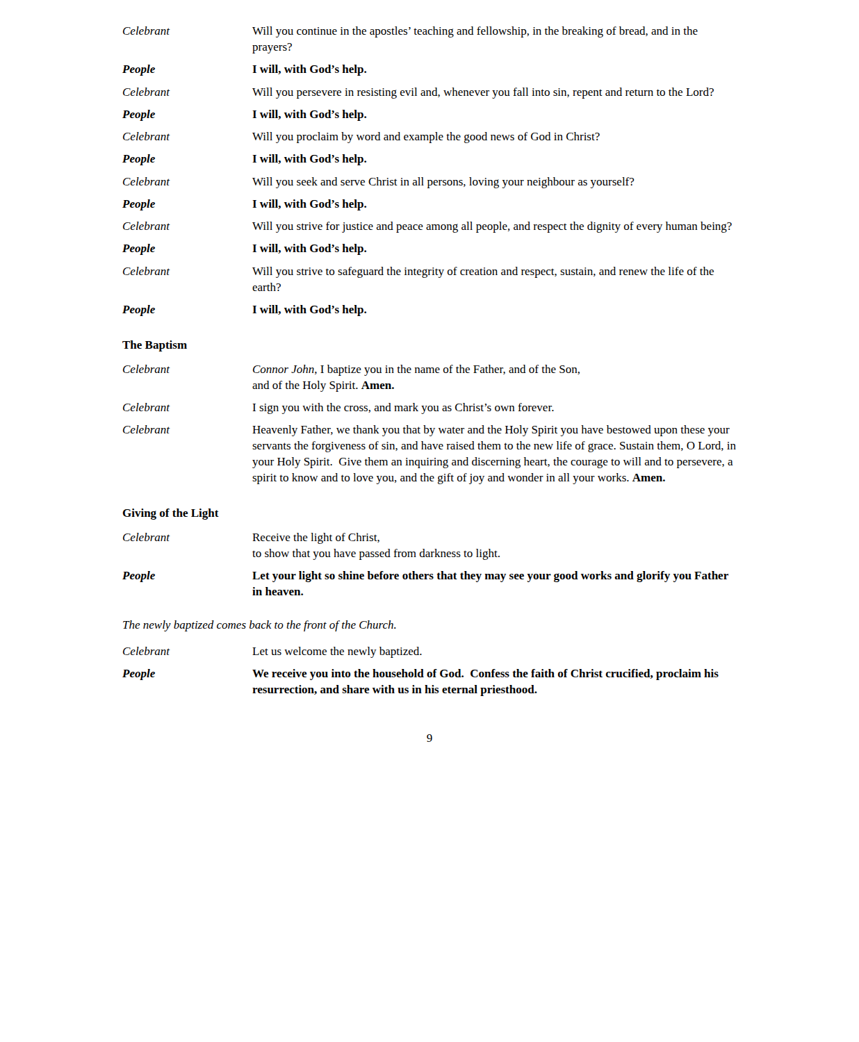| Celebrant | Will you continue in the apostles’ teaching and fellowship, in the breaking of bread, and in the prayers? |
| People | I will, with God’s help. |
| Celebrant | Will you persevere in resisting evil and, whenever you fall into sin, repent and return to the Lord? |
| People | I will, with God’s help. |
| Celebrant | Will you proclaim by word and example the good news of God in Christ? |
| People | I will, with God’s help. |
| Celebrant | Will you seek and serve Christ in all persons, loving your neighbour as yourself? |
| People | I will, with God’s help. |
| Celebrant | Will you strive for justice and peace among all people, and respect the dignity of every human being? |
| People | I will, with God’s help. |
| Celebrant | Will you strive to safeguard the integrity of creation and respect, sustain, and renew the life of the earth? |
| People | I will, with God’s help. |
The Baptism
| Celebrant | Connor John , I baptize you in the name of the Father, and of the Son, and of the Holy Spirit. Amen. |
| Celebrant | I sign you with the cross, and mark you as Christ’s own forever. |
| Celebrant | Heavenly Father, we thank you that by water and the Holy Spirit you have bestowed upon these your servants the forgiveness of sin, and have raised them to the new life of grace. Sustain them, O Lord, in your Holy Spirit. Give them an inquiring and discerning heart, the courage to will and to persevere, a spirit to know and to love you, and the gift of joy and wonder in all your works. Amen. |
Giving of the Light
| Celebrant | Receive the light of Christ, to show that you have passed from darkness to light. |
| People | Let your light so shine before others that they may see your good works and glorify you Father in heaven. |
The newly baptized comes back to the front of the Church.
| Celebrant | Let us welcome the newly baptized. |
| People | We receive you into the household of God. Confess the faith of Christ crucified, proclaim his resurrection, and share with us in his eternal priesthood. |
9